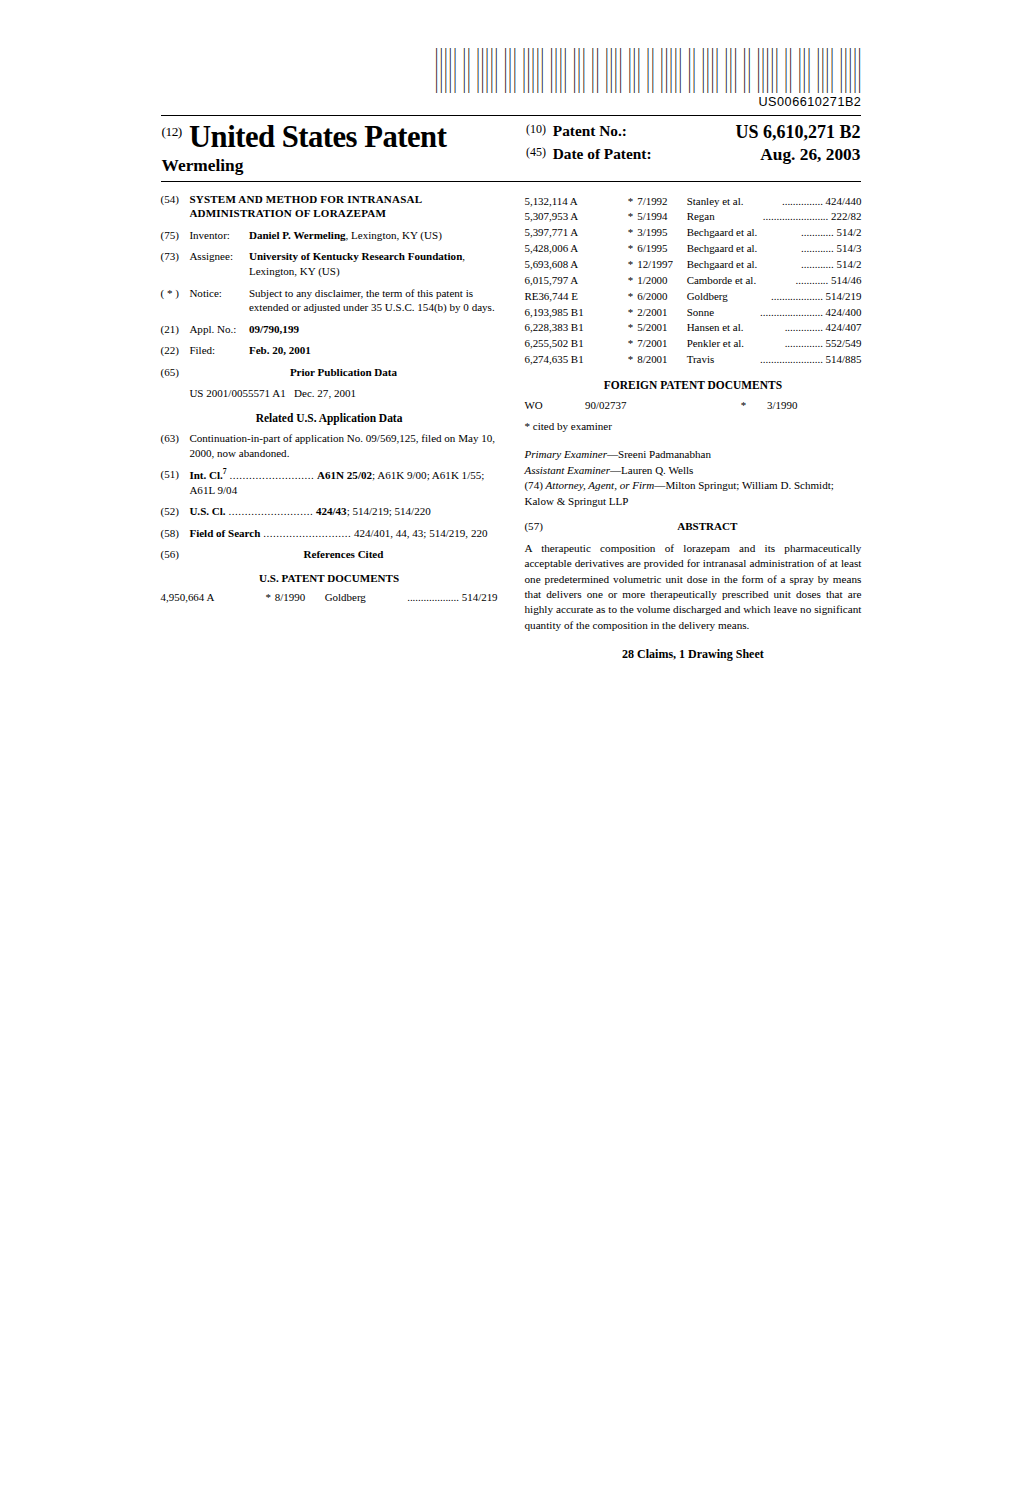||||| || ||||| ||| ||||| |||| ||| || |||| ||| || ||||| || |||| ||| || ||||| || ||| |||| |||||
US006610271B2
| (12) United States Patent Wermeling | / (10) / Patent No.: / US 6,610,271 B2 / / (45) / Date of Patent: / Aug. 26, 2003 / |
(54)
System and Method for Intranasal Administration of Lorazepam
(75)
Inventor:
Daniel P. Wermeling, Lexington, KY (US)
(73)
Assignee:
University of Kentucky Research Foundation, Lexington, KY (US)
( * )
Notice:
Subject to any disclaimer, the term of this patent is extended or adjusted under 35 U.S.C. 154(b) by 0 days.
(21)
Appl. No.:
09/790,199
(22)
Filed:
Feb. 20, 2001
(65)
Prior Publication Data
US 2001/0055571 A1 Dec. 27, 2001
Related U.S. Application Data
(63)
Continuation-in-part of application No. 09/569,125, filed on May 10, 2000, now abandoned.
(51)
Int. Cl.7 .......................... A61N 25/02; A61K 9/00; A61K 1/55; A61L 9/04
(52)
U.S. Cl. .......................... 424/43; 514/219; 514/220
(58)
Field of Search ........................... 424/401, 44, 43; 514/219, 220
(56)
References Cited
U.S. PATENT DOCUMENTS
| 4,950,664 A | * | 8/1990 | Goldberg | ................... 514/219 |
| 5,132,114 A | * | 7/1992 | Stanley et al. | ............... 424/440 |
| 5,307,953 A | * | 5/1994 | Regan | ........................ 222/82 |
| 5,397,771 A | * | 3/1995 | Bechgaard et al. | ............ 514/2 |
| 5,428,006 A | * | 6/1995 | Bechgaard et al. | ............ 514/3 |
| 5,693,608 A | * | 12/1997 | Bechgaard et al. | ............ 514/2 |
| 6,015,797 A | * | 1/2000 | Camborde et al. | ............ 514/46 |
| RE36,744 E | * | 6/2000 | Goldberg | ................... 514/219 |
| 6,193,985 B1 | * | 2/2001 | Sonne | ....................... 424/400 |
| 6,228,383 B1 | * | 5/2001 | Hansen et al. | .............. 424/407 |
| 6,255,502 B1 | * | 7/2001 | Penkler et al. | .............. 552/549 |
| 6,274,635 B1 | * | 8/2001 | Travis | ....................... 514/885 |
FOREIGN PATENT DOCUMENTS
| WO | 90/02737 | * | 3/1990 |
* cited by examiner
Primary Examiner—Sreeni Padmanabhan
Assistant Examiner—Lauren Q. Wells
(74) Attorney, Agent, or Firm—Milton Springut; William D. Schmidt; Kalow & Springut LLP
(57)
ABSTRACT
A therapeutic composition of lorazepam and its pharmaceutically acceptable derivatives are provided for intranasal administration of at least one predetermined volumetric unit dose in the form of a spray by means that delivers one or more therapeutically prescribed unit doses that are highly accurate as to the volume discharged and which leave no significant quantity of the composition in the delivery means.
28 Claims, 1 Drawing Sheet